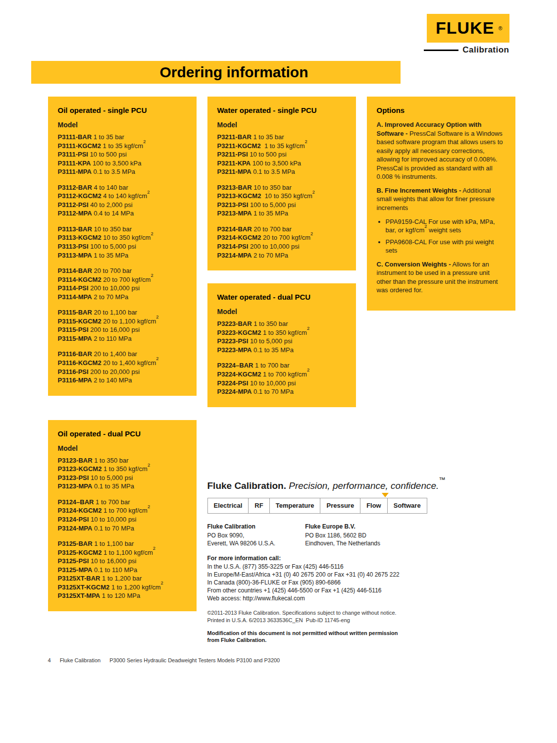FLUKE®
Calibration
Ordering information
Oil operated - single PCU
Model
P3111-BAR 1 to 35 bar
P3111-KGCM2 1 to 35 kgf/cm2
P3111-PSI 10 to 500 psi
P3111-KPA 100 to 3,500 kPa
P3111-MPA 0.1 to 3.5 MPa
P3112-BAR 4 to 140 bar
P3112-KGCM2 4 to 140 kgf/cm2
P3112-PSI 40 to 2,000 psi
P3112-MPA 0.4 to 14 MPa
P3113-BAR 10 to 350 bar
P3113-KGCM2 10 to 350 kgf/cm2
P3113-PSI 100 to 5,000 psi
P3113-MPA 1 to 35 MPa
P3114-BAR 20 to 700 bar
P3114-KGCM2 20 to 700 kgf/cm2
P3114-PSI 200 to 10,000 psi
P3114-MPA 2 to 70 MPa
P3115-BAR 20 to 1,100 bar
P3115-KGCM2 20 to 1,100 kgf/cm2
P3115-PSI 200 to 16,000 psi
P3115-MPA 2 to 110 MPa
P3116-BAR 20 to 1,400 bar
P3116-KGCM2 20 to 1,400 kgf/cm2
P3116-PSI 200 to 20,000 psi
P3116-MPA 2 to 140 MPa
Water operated - single PCU
Model
P3211-BAR 1 to 35 bar
P3211-KGCM2 1 to 35 kgf/cm2
P3211-PSI 10 to 500 psi
P3211-KPA 100 to 3,500 kPa
P3211-MPA 0.1 to 3.5 MPa
P3213-BAR 10 to 350 bar
P3213-KGCM2 10 to 350 kgf/cm2
P3213-PSI 100 to 5,000 psi
P3213-MPA 1 to 35 MPa
P3214-BAR 20 to 700 bar
P3214-KGCM2 20 to 700 kgf/cm2
P3214-PSI 200 to 10,000 psi
P3214-MPA 2 to 70 MPa
Water operated - dual PCU
Model
P3223-BAR 1 to 350 bar
P3223-KGCM2 1 to 350 kgf/cm2
P3223-PSI 10 to 5,000 psi
P3223-MPA 0.1 to 35 MPa
P3224–BAR 1 to 700 bar
P3224-KGCM2 1 to 700 kgf/cm2
P3224-PSI 10 to 10,000 psi
P3224-MPA 0.1 to 70 MPa
Options
A. Improved Accuracy Option with Software - PressCal Software is a Windows based software program that allows users to easily apply all necessary corrections, allowing for improved accuracy of 0.008%. PressCal is provided as standard with all 0.008 % instruments.
B. Fine Increment Weights - Additional small weights that allow for finer pressure increments
PPA9159-CAL For use with kPa, MPa, bar, or kgf/cm2 weight sets
PPA9608-CAL For use with psi weight sets
C. Conversion Weights - Allows for an instrument to be used in a pressure unit other than the pressure unit the instrument was ordered for.
Oil operated - dual PCU
Model
P3123-BAR 1 to 350 bar
P3123-KGCM2 1 to 350 kgf/cm2
P3123-PSI 10 to 5,000 psi
P3123-MPA 0.1 to 35 MPa
P3124–BAR 1 to 700 bar
P3124-KGCM2 1 to 700 kgf/cm2
P3124-PSI 10 to 10,000 psi
P3124-MPA 0.1 to 70 MPa
P3125-BAR 1 to 1,100 bar
P3125-KGCM2 1 to 1,100 kgf/cm2
P3125-PSI 10 to 16,000 psi
P3125-MPA 0.1 to 110 MPa
P3125XT-BAR 1 to 1,200 bar
P3125XT-KGCM2 1 to 1,200 kgf/cm2
P3125XT-MPA 1 to 120 MPa
Fluke Calibration. Precision, performance, confidence.™
| Electrical | RF | Temperature | Pressure | Flow | Software |
Fluke Calibration
PO Box 9090,
Everett, WA 98206 U.S.A.
Fluke Europe B.V.
PO Box 1186, 5602 BD
Eindhoven, The Netherlands
For more information call:
In the U.S.A. (877) 355-3225 or Fax (425) 446-5116
In Europe/M-East/Africa +31 (0) 40 2675 200 or Fax +31 (0) 40 2675 222
In Canada (800)-36-FLUKE or Fax (905) 890-6866
From other countries +1 (425) 446-5500 or Fax +1 (425) 446-5116
Web access: http://www.flukecal.com
©2011-2013 Fluke Calibration. Specifications subject to change without notice.
Printed in U.S.A. 6/2013 3633536C_EN Pub-ID 11745-eng
Modification of this document is not permitted without written permission
from Fluke Calibration.
4 Fluke Calibration P3000 Series Hydraulic Deadweight Testers Models P3100 and P3200